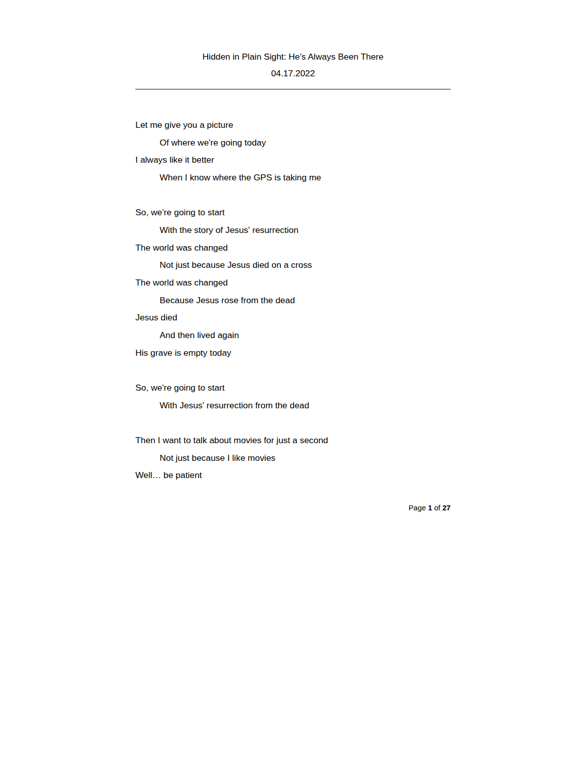Hidden in Plain Sight: He's Always Been There
04.17.2022
Let me give you a picture
Of where we're going today
I always like it better
When I know where the GPS is taking me
So, we're going to start
With the story of Jesus' resurrection
The world was changed
Not just because Jesus died on a cross
The world was changed
Because Jesus rose from the dead
Jesus died
And then lived again
His grave is empty today
So, we're going to start
With Jesus' resurrection from the dead
Then I want to talk about movies for just a second
Not just because I like movies
Well… be patient
Page 1 of 27